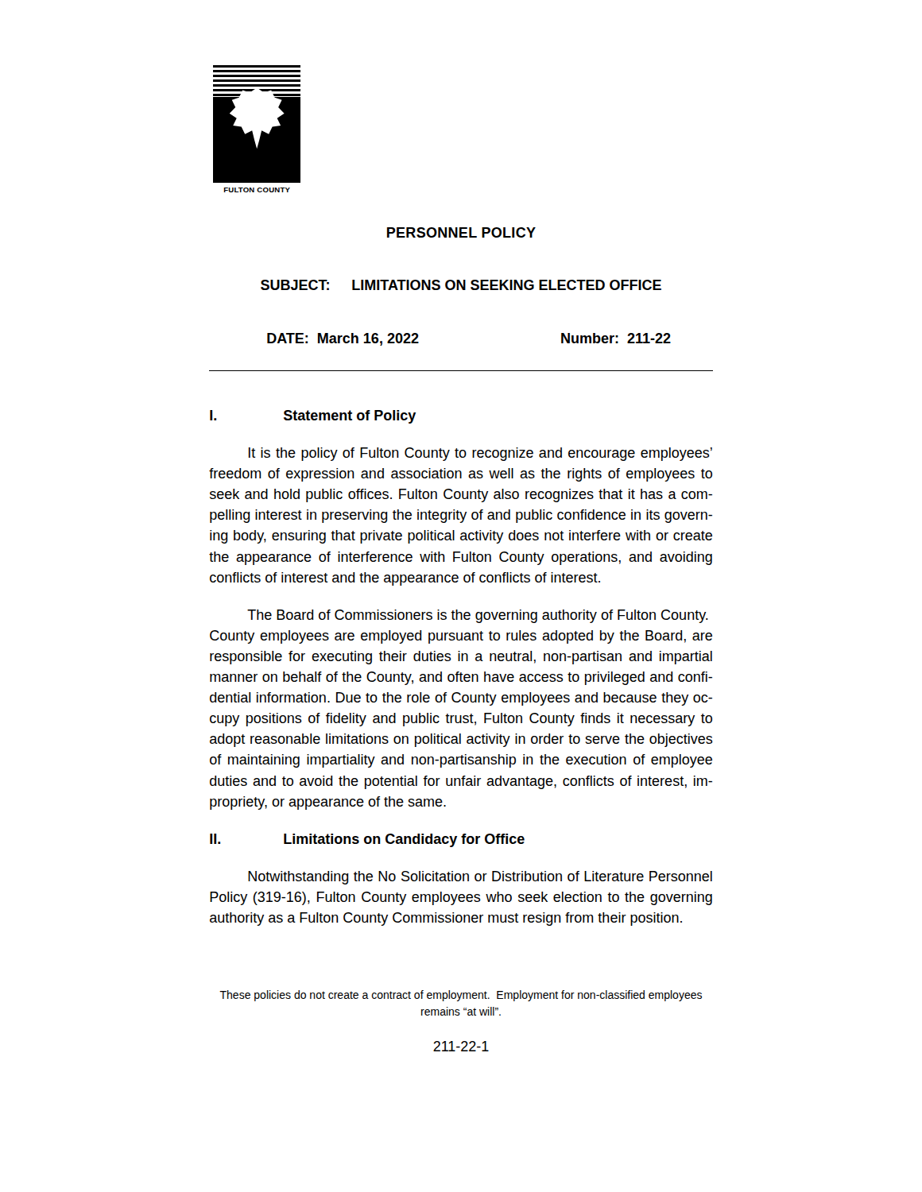FULTON COUNTY
PERSONNEL POLICY
SUBJECT: LIMITATIONS ON SEEKING ELECTED OFFICE
DATE: March 16, 2022 Number: 211-22
I. Statement of Policy
It is the policy of Fulton County to recognize and encourage employees’ freedom of expression and association as well as the rights of employees to seek and hold public offices. Fulton County also recognizes that it has a compelling interest in preserving the integrity of and public confidence in its governing body, ensuring that private political activity does not interfere with or create the appearance of interference with Fulton County operations, and avoiding conflicts of interest and the appearance of conflicts of interest.
The Board of Commissioners is the governing authority of Fulton County. County employees are employed pursuant to rules adopted by the Board, are responsible for executing their duties in a neutral, non-partisan and impartial manner on behalf of the County, and often have access to privileged and confidential information. Due to the role of County employees and because they occupy positions of fidelity and public trust, Fulton County finds it necessary to adopt reasonable limitations on political activity in order to serve the objectives of maintaining impartiality and non-partisanship in the execution of employee duties and to avoid the potential for unfair advantage, conflicts of interest, impropriety, or appearance of the same.
II. Limitations on Candidacy for Office
Notwithstanding the No Solicitation or Distribution of Literature Personnel Policy (319-16), Fulton County employees who seek election to the governing authority as a Fulton County Commissioner must resign from their position.
These policies do not create a contract of employment. Employment for non-classified employees remains “at will”.
211-22-1